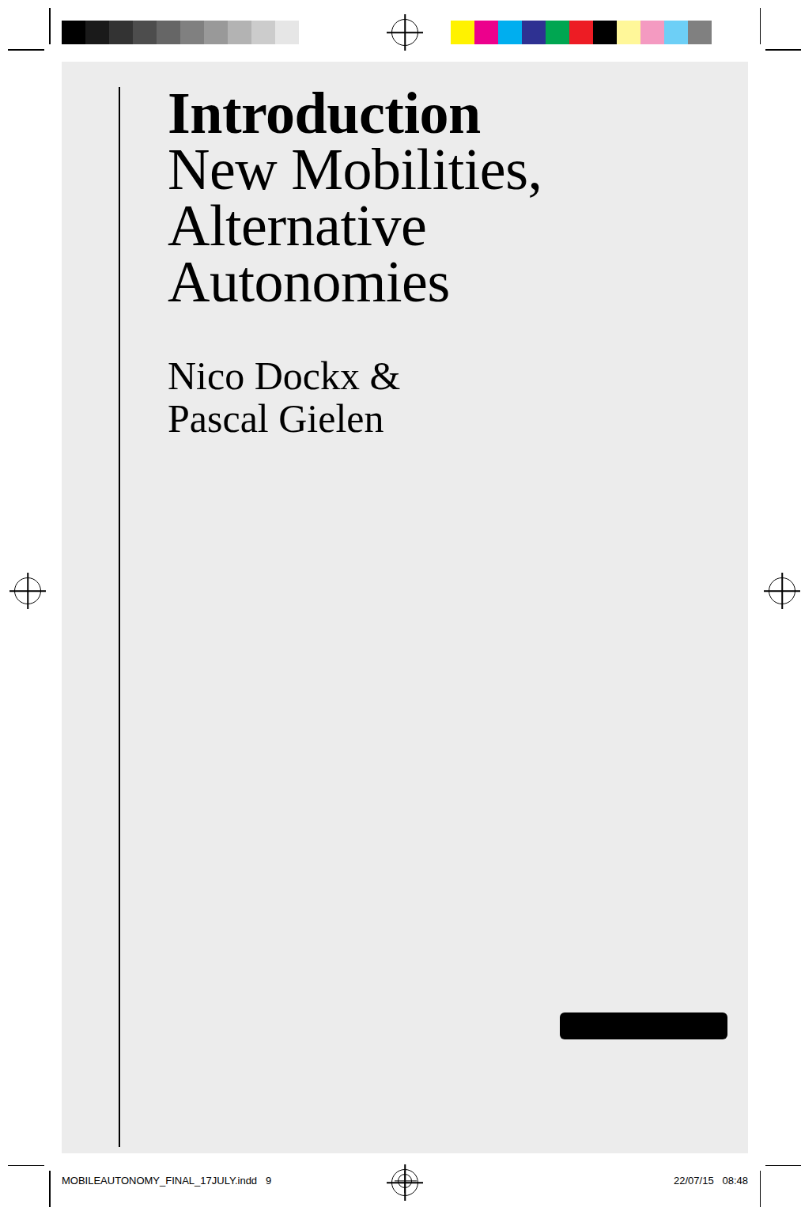Introduction
New Mobilities,
Alternative
Autonomies
Nico Dockx &
Pascal Gielen
MOBILEAUTONOMY_FINAL_17JULY.indd 9 22/07/15 08:48